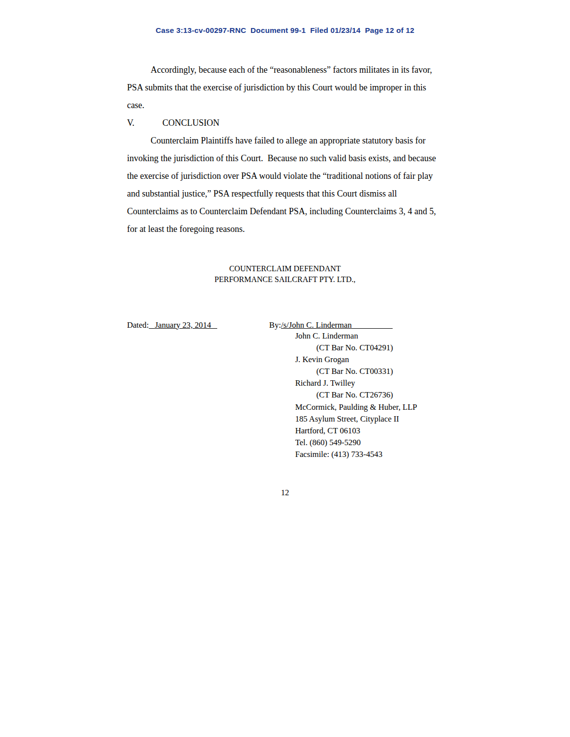Case 3:13-cv-00297-RNC Document 99-1 Filed 01/23/14 Page 12 of 12
Accordingly, because each of the “reasonableness” factors militates in its favor, PSA submits that the exercise of jurisdiction by this Court would be improper in this case.
V. CONCLUSION
Counterclaim Plaintiffs have failed to allege an appropriate statutory basis for invoking the jurisdiction of this Court. Because no such valid basis exists, and because the exercise of jurisdiction over PSA would violate the “traditional notions of fair play and substantial justice,” PSA respectfully requests that this Court dismiss all Counterclaims as to Counterclaim Defendant PSA, including Counterclaims 3, 4 and 5, for at least the foregoing reasons.
COUNTERCLAIM DEFENDANT
PERFORMANCE SAILCRAFT PTY. LTD.,
| Dated: January 23, 2014 | By: /s/John C. Linderman John C. Linderman (CT Bar No. CT04291) J. Kevin Grogan (CT Bar No. CT00331) Richard J. Twilley (CT Bar No. CT26736) McCormick, Paulding & Huber, LLP 185 Asylum Street, Cityplace II Hartford, CT 06103 Tel. (860) 549-5290 Facsimile: (413) 733-4543 |
12